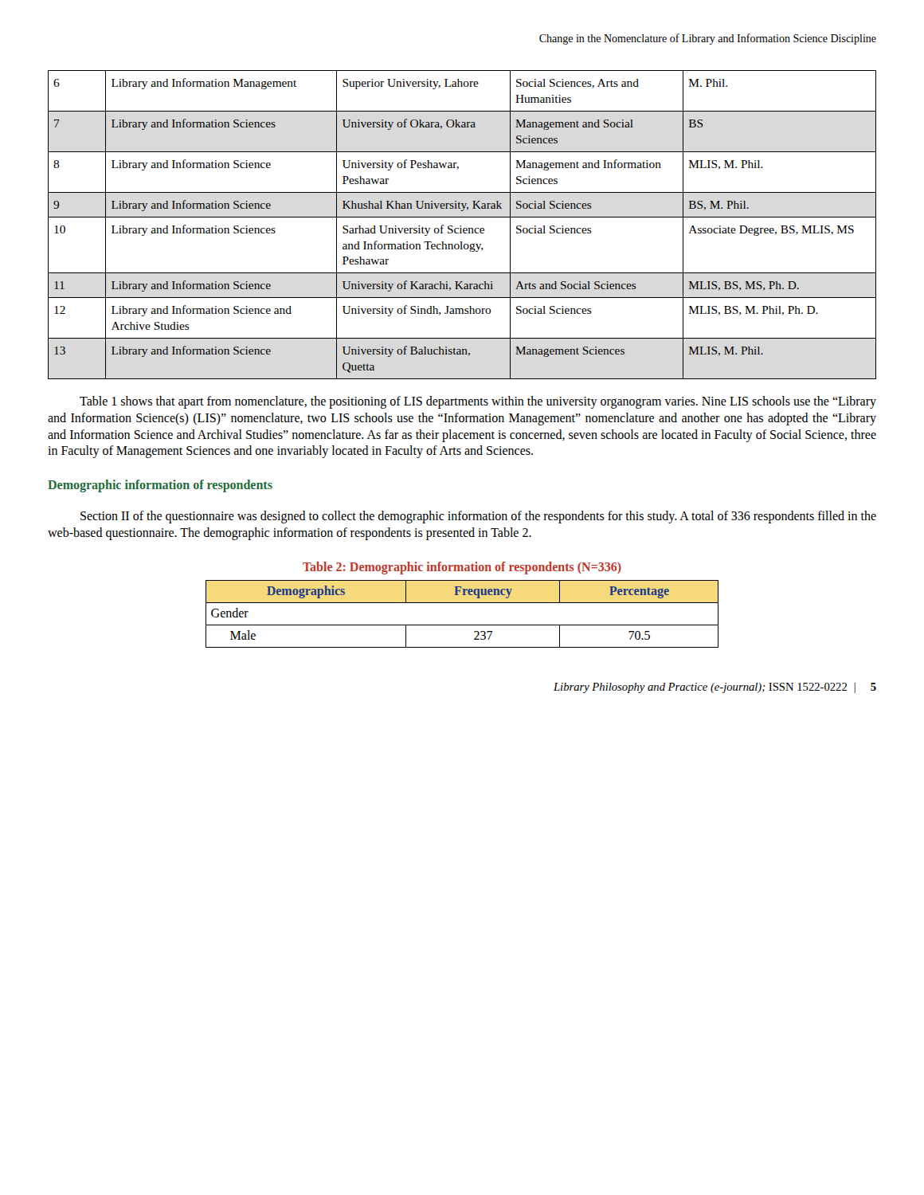Change in the Nomenclature of Library and Information Science Discipline
| 6 | Library and Information Management | Superior University, Lahore | Social Sciences, Arts and Humanities | M. Phil. |
| 7 | Library and Information Sciences | University of Okara, Okara | Management and Social Sciences | BS |
| 8 | Library and Information Science | University of Peshawar, Peshawar | Management and Information Sciences | MLIS, M. Phil. |
| 9 | Library and Information Science | Khushal Khan University, Karak | Social Sciences | BS, M. Phil. |
| 10 | Library and Information Sciences | Sarhad University of Science and Information Technology, Peshawar | Social Sciences | Associate Degree, BS, MLIS, MS |
| 11 | Library and Information Science | University of Karachi, Karachi | Arts and Social Sciences | MLIS, BS, MS, Ph. D. |
| 12 | Library and Information Science and Archive Studies | University of Sindh, Jamshoro | Social Sciences | MLIS, BS, M. Phil, Ph. D. |
| 13 | Library and Information Science | University of Baluchistan, Quetta | Management Sciences | MLIS, M. Phil. |
Table 1 shows that apart from nomenclature, the positioning of LIS departments within the university organogram varies. Nine LIS schools use the “Library and Information Science(s) (LIS)” nomenclature, two LIS schools use the “Information Management” nomenclature and another one has adopted the “Library and Information Science and Archival Studies” nomenclature. As far as their placement is concerned, seven schools are located in Faculty of Social Science, three in Faculty of Management Sciences and one invariably located in Faculty of Arts and Sciences.
Demographic information of respondents
Section II of the questionnaire was designed to collect the demographic information of the respondents for this study. A total of 336 respondents filled in the web-based questionnaire. The demographic information of respondents is presented in Table 2.
Table 2: Demographic information of respondents (N=336)
| Demographics | Frequency | Percentage |
| --- | --- | --- |
| Gender |
| Male | 237 | 70.5 |
Library Philosophy and Practice (e-journal); ISSN 1522-0222|5